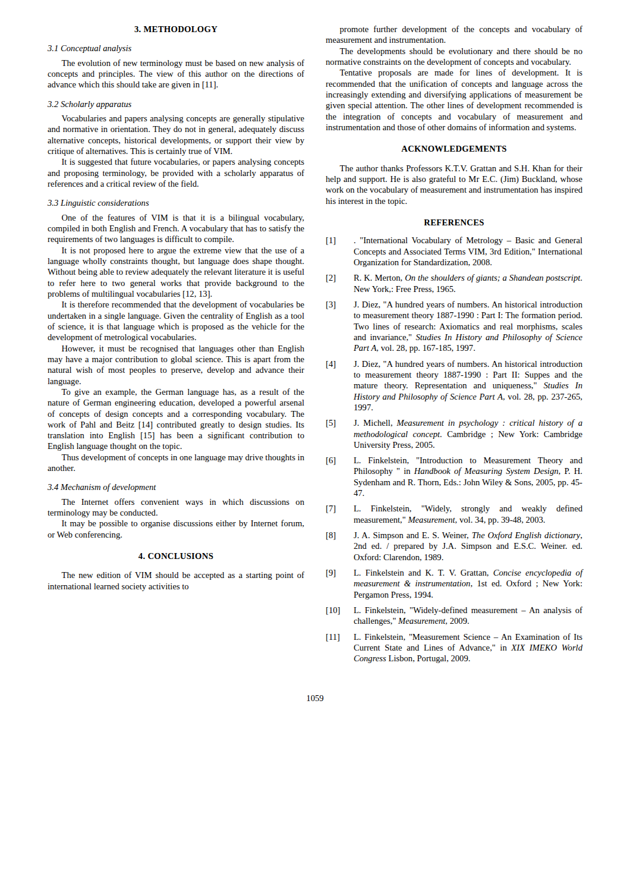3. METHODOLOGY
3.1 Conceptual analysis
The evolution of new terminology must be based on new analysis of concepts and principles. The view of this author on the directions of advance which this should take are given in [11].
3.2 Scholarly apparatus
Vocabularies and papers analysing concepts are generally stipulative and normative in orientation. They do not in general, adequately discuss alternative concepts, historical developments, or support their view by critique of alternatives. This is certainly true of VIM.
It is suggested that future vocabularies, or papers analysing concepts and proposing terminology, be provided with a scholarly apparatus of references and a critical review of the field.
3.3 Linguistic considerations
One of the features of VIM is that it is a bilingual vocabulary, compiled in both English and French. A vocabulary that has to satisfy the requirements of two languages is difficult to compile.
It is not proposed here to argue the extreme view that the use of a language wholly constraints thought, but language does shape thought. Without being able to review adequately the relevant literature it is useful to refer here to two general works that provide background to the problems of multilingual vocabularies [12, 13].
It is therefore recommended that the development of vocabularies be undertaken in a single language. Given the centrality of English as a tool of science, it is that language which is proposed as the vehicle for the development of metrological vocabularies.
However, it must be recognised that languages other than English may have a major contribution to global science. This is apart from the natural wish of most peoples to preserve, develop and advance their language.
To give an example, the German language has, as a result of the nature of German engineering education, developed a powerful arsenal of concepts of design concepts and a corresponding vocabulary. The work of Pahl and Beitz [14] contributed greatly to design studies. Its translation into English [15] has been a significant contribution to English language thought on the topic.
Thus development of concepts in one language may drive thoughts in another.
3.4 Mechanism of development
The Internet offers convenient ways in which discussions on terminology may be conducted.
It may be possible to organise discussions either by Internet forum, or Web conferencing.
4. CONCLUSIONS
The new edition of VIM should be accepted as a starting point of international learned society activities to
promote further development of the concepts and vocabulary of measurement and instrumentation.
The developments should be evolutionary and there should be no normative constraints on the development of concepts and vocabulary.
Tentative proposals are made for lines of development. It is recommended that the unification of concepts and language across the increasingly extending and diversifying applications of measurement be given special attention. The other lines of development recommended is the integration of concepts and vocabulary of measurement and instrumentation and those of other domains of information and systems.
ACKNOWLEDGEMENTS
The author thanks Professors K.T.V. Grattan and S.H. Khan for their help and support. He is also grateful to Mr E.C. (Jim) Buckland, whose work on the vocabulary of measurement and instrumentation has inspired his interest in the topic.
REFERENCES
| [1] | . "International Vocabulary of Metrology – Basic and General Concepts and Associated Terms VIM, 3rd Edition," International Organization for Standardization, 2008. |
| [2] | R. K. Merton, On the shoulders of giants; a Shandean postscript . New York,: Free Press, 1965. |
| [3] | J. Diez, "A hundred years of numbers. An historical introduction to measurement theory 1887-1990 : Part I: The formation period. Two lines of research: Axiomatics and real morphisms, scales and invariance," Studies In History and Philosophy of Science Part A, vol. 28, pp. 167-185, 1997. |
| [4] | J. Diez, "A hundred years of numbers. An historical introduction to measurement theory 1887-1990 : Part II: Suppes and the mature theory. Representation and uniqueness," Studies In History and Philosophy of Science Part A, vol. 28, pp. 237-265, 1997. |
| [5] | J. Michell, Measurement in psychology : critical history of a methodological concept . Cambridge ; New York: Cambridge University Press, 2005. |
| [6] | L. Finkelstein, "Introduction to Measurement Theory and Philosophy " in Handbook of Measuring System Design , P. H. Sydenham and R. Thorn, Eds.: John Wiley & Sons, 2005, pp. 45-47. |
| [7] | L. Finkelstein, "Widely, strongly and weakly defined measurement," Measurement, vol. 34, pp. 39-48, 2003. |
| [8] | J. A. Simpson and E. S. Weiner, The Oxford English dictionary , 2nd ed. / prepared by J.A. Simpson and E.S.C. Weiner. ed. Oxford: Clarendon, 1989. |
| [9] | L. Finkelstein and K. T. V. Grattan, Concise encyclopedia of measurement & instrumentation , 1st ed. Oxford ; New York: Pergamon Press, 1994. |
| [10] | L. Finkelstein, "Widely-defined measurement – An analysis of challenges," Measurement, 2009. |
| [11] | L. Finkelstein, "Measurement Science – An Examination of Its Current State and Lines of Advance," in XIX IMEKO World Congress Lisbon, Portugal, 2009. |
1059